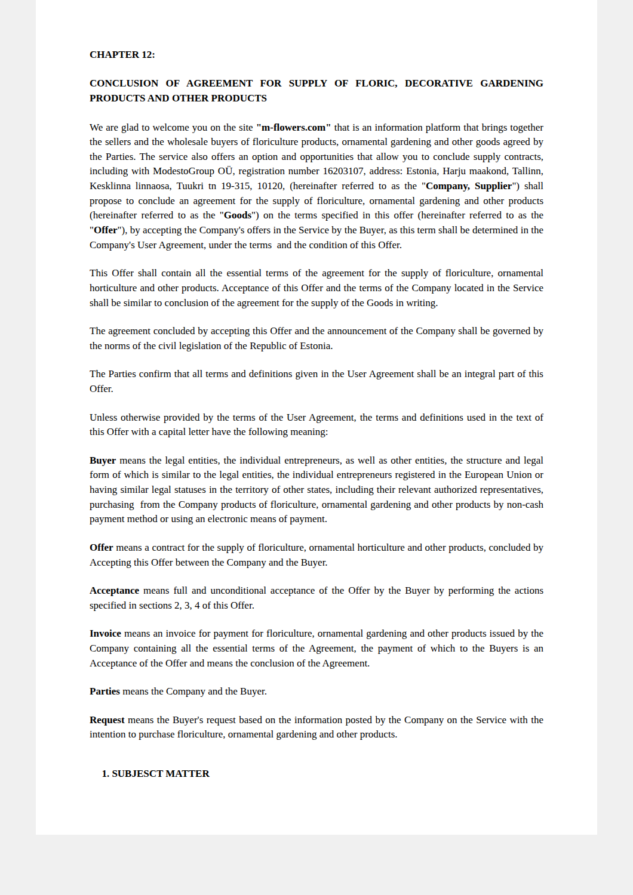Chapter 12:
Conclusion of agreement for supply of floric, decorative gardening products and other products
We are glad to welcome you on the site "m-flowers.com" that is an information platform that brings together the sellers and the wholesale buyers of floriculture products, ornamental gardening and other goods agreed by the Parties. The service also offers an option and opportunities that allow you to conclude supply contracts, including with ModestoGroup OÜ, registration number 16203107, address: Estonia, Harju maakond, Tallinn, Kesklinna linnaosa, Tuukri tn 19-315, 10120, (hereinafter referred to as the "Company, Supplier") shall propose to conclude an agreement for the supply of floriculture, ornamental gardening and other products (hereinafter referred to as the "Goods") on the terms specified in this offer (hereinafter referred to as the "Offer"), by accepting the Company's offers in the Service by the Buyer, as this term shall be determined in the Company's User Agreement, under the terms and the condition of this Offer.
This Offer shall contain all the essential terms of the agreement for the supply of floriculture, ornamental horticulture and other products. Acceptance of this Offer and the terms of the Company located in the Service shall be similar to conclusion of the agreement for the supply of the Goods in writing.
The agreement concluded by accepting this Offer and the announcement of the Company shall be governed by the norms of the civil legislation of the Republic of Estonia.
The Parties confirm that all terms and definitions given in the User Agreement shall be an integral part of this Offer.
Unless otherwise provided by the terms of the User Agreement, the terms and definitions used in the text of this Offer with a capital letter have the following meaning:
Buyer means the legal entities, the individual entrepreneurs, as well as other entities, the structure and legal form of which is similar to the legal entities, the individual entrepreneurs registered in the European Union or having similar legal statuses in the territory of other states, including their relevant authorized representatives, purchasing from the Company products of floriculture, ornamental gardening and other products by non-cash payment method or using an electronic means of payment.
Offer means a contract for the supply of floriculture, ornamental horticulture and other products, concluded by Accepting this Offer between the Company and the Buyer.
Acceptance means full and unconditional acceptance of the Offer by the Buyer by performing the actions specified in sections 2, 3, 4 of this Offer.
Invoice means an invoice for payment for floriculture, ornamental gardening and other products issued by the Company containing all the essential terms of the Agreement, the payment of which to the Buyers is an Acceptance of the Offer and means the conclusion of the Agreement.
Parties means the Company and the Buyer.
Request means the Buyer's request based on the information posted by the Company on the Service with the intention to purchase floriculture, ornamental gardening and other products.
Subjesct matter